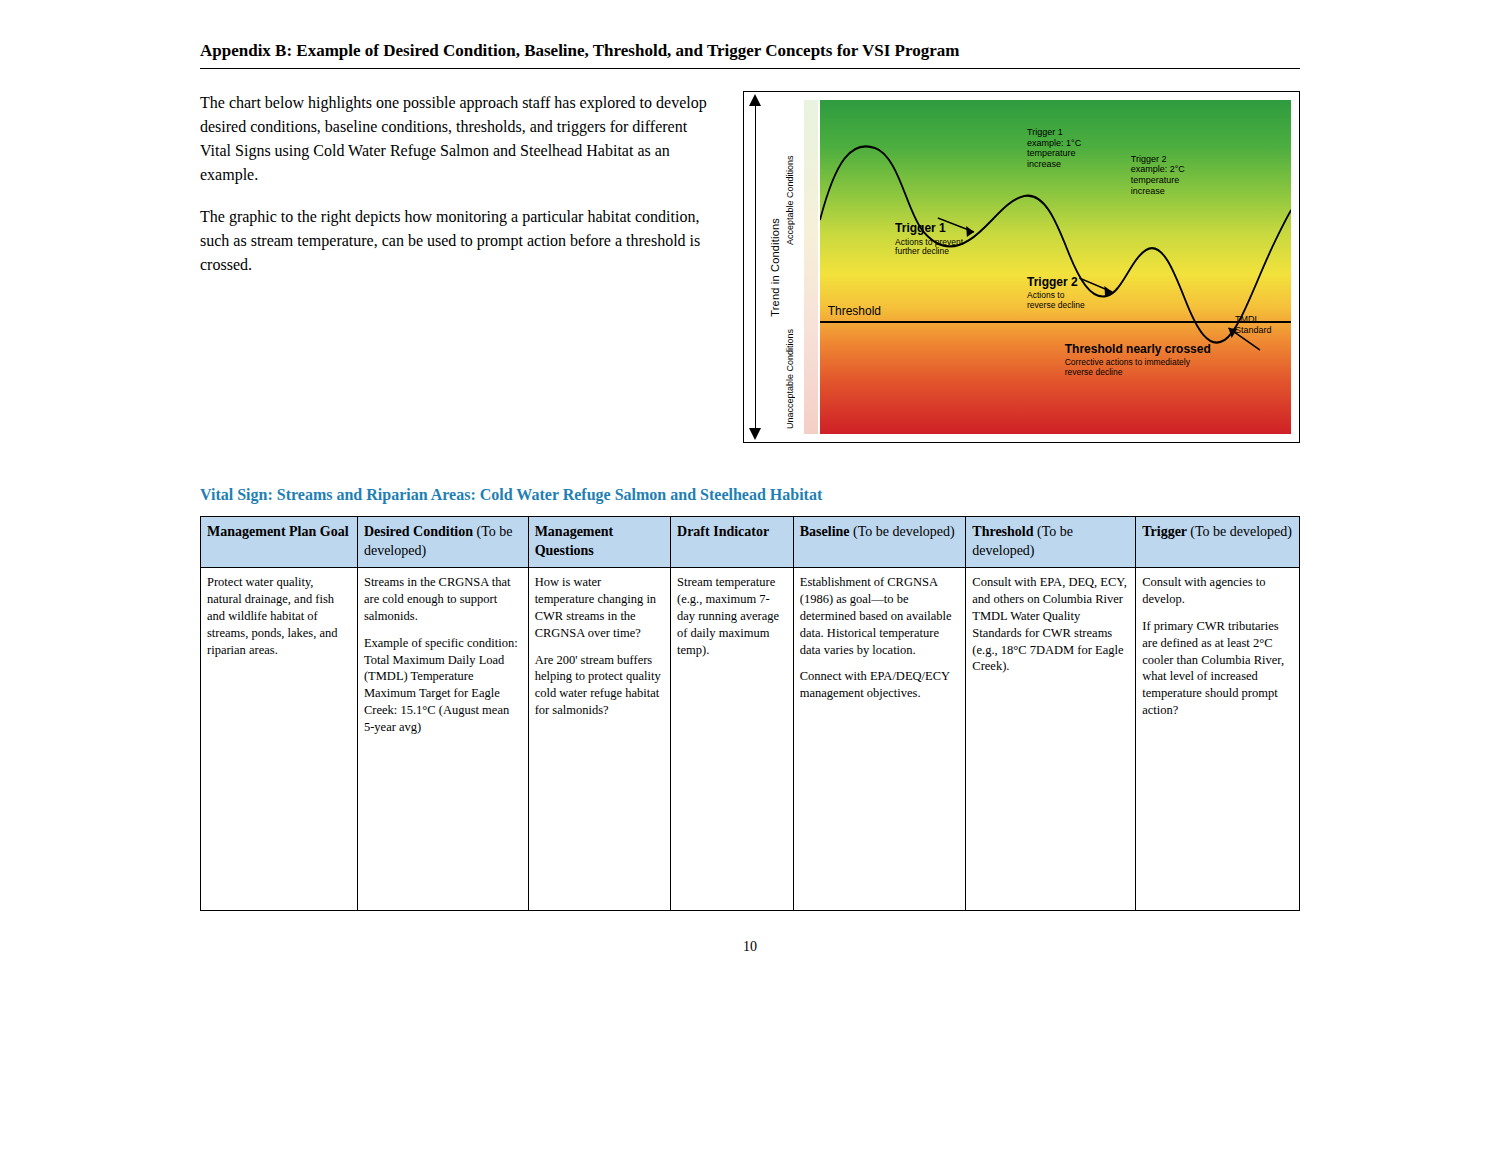Appendix B: Example of Desired Condition, Baseline, Threshold, and Trigger Concepts for VSI Program
The chart below highlights one possible approach staff has explored to develop desired conditions, baseline conditions, thresholds, and triggers for different Vital Signs using Cold Water Refuge Salmon and Steelhead Habitat as an example.
The graphic to the right depicts how monitoring a particular habitat condition, such as stream temperature, can be used to prompt action before a threshold is crossed.
Trend in Conditions
Acceptable Conditions
Unacceptable Conditions
Threshold
Trigger 1
Actions to prevent
further decline
Trigger 2
Actions to
reverse decline
Threshold nearly crossed
Corrective actions to immediately
reverse decline
Trigger 1
example: 1°C
temperature
increase
Trigger 2
example: 2°C
temperature
increase
TMDL
Standard
Vital Sign: Streams and Riparian Areas: Cold Water Refuge Salmon and Steelhead Habitat
| Management Plan Goal | Desired Condition (To be developed) | Management Questions | Draft Indicator | Baseline (To be developed) | Threshold (To be developed) | Trigger (To be developed) |
| --- | --- | --- | --- | --- | --- | --- |
| Protect water quality, natural drainage, and fish and wildlife habitat of streams, ponds, lakes, and riparian areas. | Streams in the CRGNSA that are cold enough to support salmonids. Example of specific condition: Total Maximum Daily Load (TMDL) Temperature Maximum Target for Eagle Creek: 15.1°C (August mean 5-year avg) | How is water temperature changing in CWR streams in the CRGNSA over time? Are 200' stream buffers helping to protect quality cold water refuge habitat for salmonids? | Stream temperature (e.g., maximum 7-day running average of daily maximum temp). | Establishment of CRGNSA (1986) as goal—to be determined based on available data. Historical temperature data varies by location. Connect with EPA/DEQ/ECY management objectives. | Consult with EPA, DEQ, ECY, and others on Columbia River TMDL Water Quality Standards for CWR streams (e.g., 18°C 7DADM for Eagle Creek). | Consult with agencies to develop. If primary CWR tributaries are defined as at least 2°C cooler than Columbia River, what level of increased temperature should prompt action? |
10